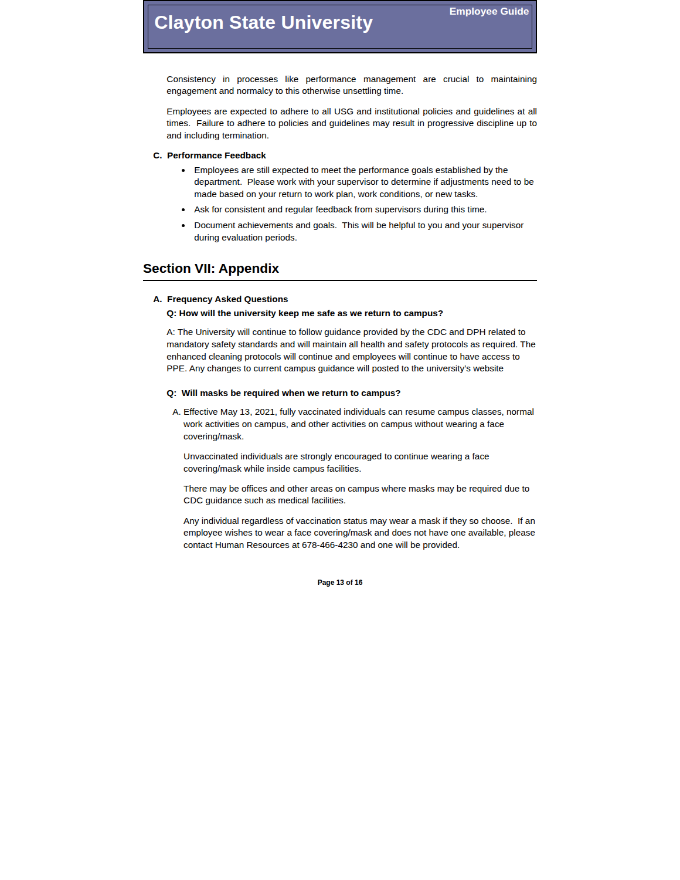Clayton State University
Employee Guide
Consistency in processes like performance management are crucial to maintaining engagement and normalcy to this otherwise unsettling time.
Employees are expected to adhere to all USG and institutional policies and guidelines at all times. Failure to adhere to policies and guidelines may result in progressive discipline up to and including termination.
C. Performance Feedback
Employees are still expected to meet the performance goals established by the department. Please work with your supervisor to determine if adjustments need to be made based on your return to work plan, work conditions, or new tasks.
Ask for consistent and regular feedback from supervisors during this time.
Document achievements and goals. This will be helpful to you and your supervisor during evaluation periods.
Section VII: Appendix
A. Frequency Asked Questions
Q: How will the university keep me safe as we return to campus?
A: The University will continue to follow guidance provided by the CDC and DPH related to mandatory safety standards and will maintain all health and safety protocols as required. The enhanced cleaning protocols will continue and employees will continue to have access to PPE. Any changes to current campus guidance will posted to the university’s website
Q: Will masks be required when we return to campus?
Effective May 13, 2021, fully vaccinated individuals can resume campus classes, normal work activities on campus, and other activities on campus without wearing a face covering/mask.
Unvaccinated individuals are strongly encouraged to continue wearing a face covering/mask while inside campus facilities.
There may be offices and other areas on campus where masks may be required due to CDC guidance such as medical facilities.
Any individual regardless of vaccination status may wear a mask if they so choose. If an employee wishes to wear a face covering/mask and does not have one available, please contact Human Resources at 678-466-4230 and one will be provided.
Page 13 of 16